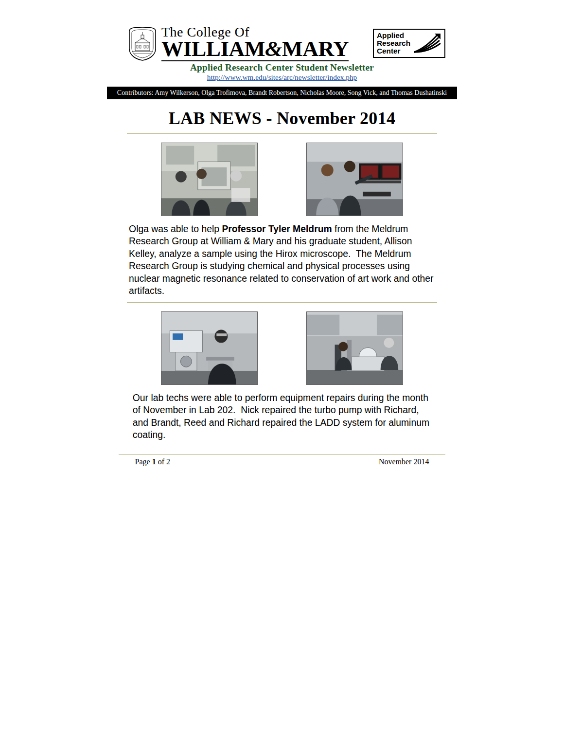The College Of
WILLIAM&MARY
Applied
Research
Center
Applied Research Center Student Newsletter
http://www.wm.edu/sites/arc/newsletter/index.php
Contributors: Amy Wilkerson, Olga Trofimova, Brandt Robertson, Nicholas Moore, Song Vick, and Thomas Dushatinski
LAB NEWS - November 2014
Olga was able to help Professor Tyler Meldrum from the Meldrum Research Group at William & Mary and his graduate student, Allison Kelley, analyze a sample using the Hirox microscope. The Meldrum Research Group is studying chemical and physical processes using nuclear magnetic resonance related to conservation of art work and other artifacts.
Our lab techs were able to perform equipment repairs during the month of November in Lab 202. Nick repaired the turbo pump with Richard, and Brandt, Reed and Richard repaired the LADD system for aluminum coating.
Page 1 of 2
November 2014